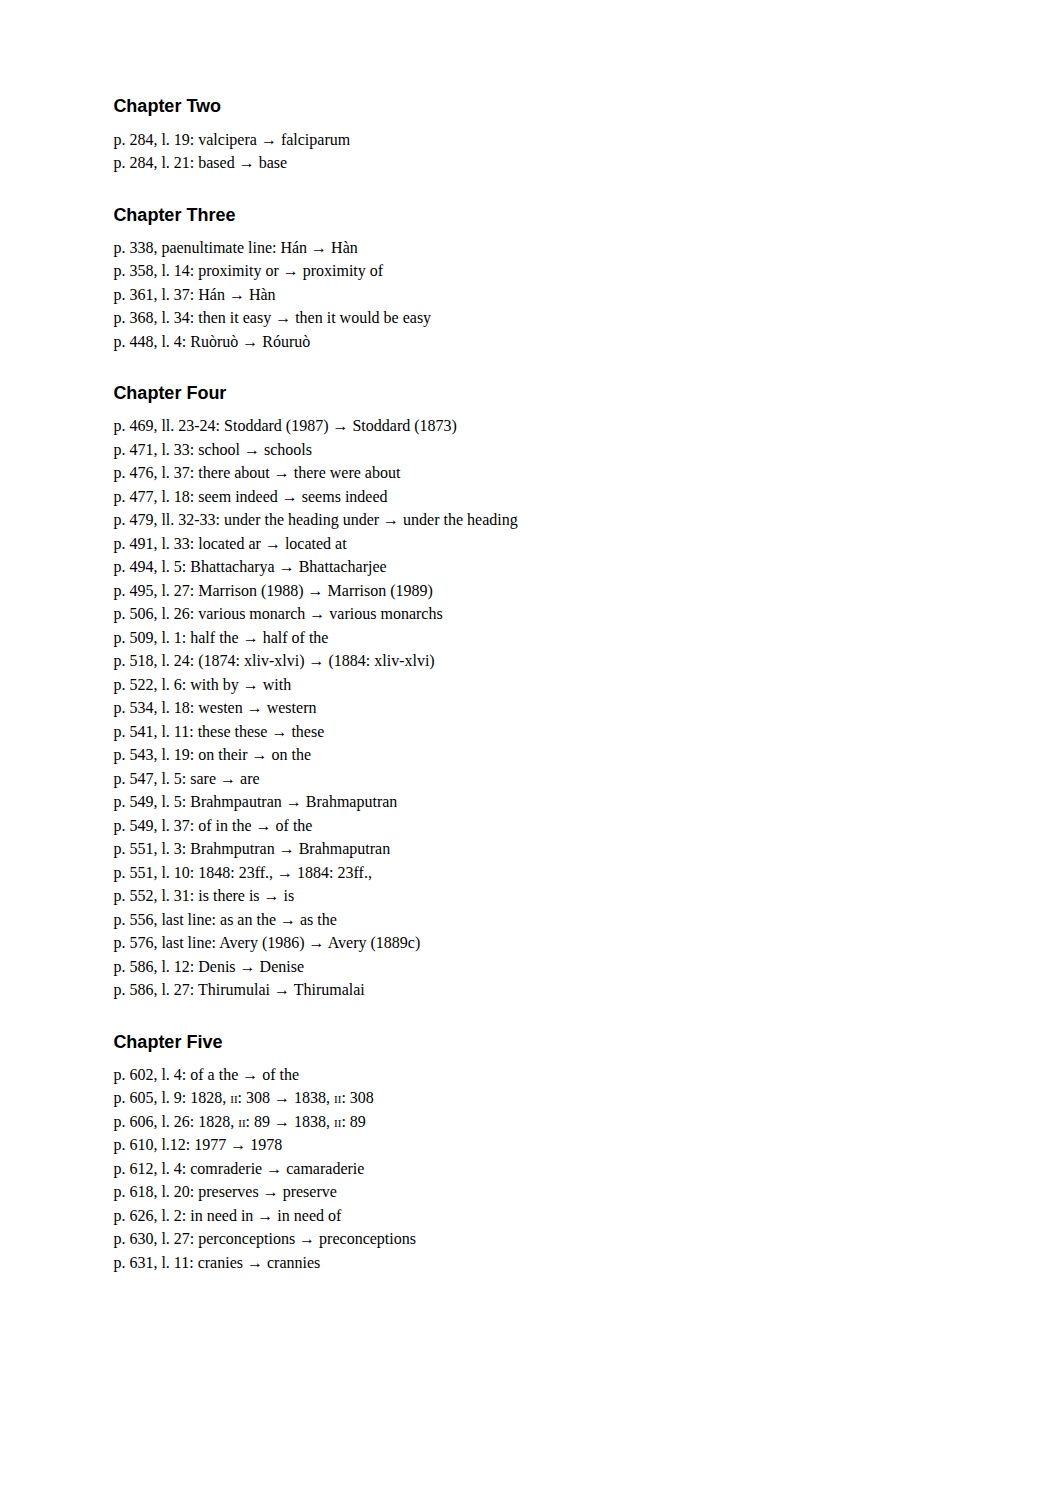Chapter Two
p. 284, l. 19: valcipera → falciparum
p. 284, l. 21: based → base
Chapter Three
p. 338, paenultimate line: Hán → Hàn
p. 358, l. 14: proximity or → proximity of
p. 361, l. 37: Hán → Hàn
p. 368, l. 34: then it easy → then it would be easy
p. 448, l. 4: Ruòruò → Róuruò
Chapter Four
p. 469, ll. 23-24: Stoddard (1987) → Stoddard (1873)
p. 471, l. 33: school → schools
p. 476, l. 37: there about → there were about
p. 477, l. 18: seem indeed → seems indeed
p. 479, ll. 32-33: under the heading under → under the heading
p. 491, l. 33: located ar → located at
p. 494, l. 5: Bhattacharya → Bhattacharjee
p. 495, l. 27: Marrison (1988) → Marrison (1989)
p. 506, l. 26: various monarch → various monarchs
p. 509, l. 1: half the → half of the
p. 518, l. 24: (1874: xliv-xlvi) → (1884: xliv-xlvi)
p. 522, l. 6: with by → with
p. 534, l. 18: westen → western
p. 541, l. 11: these these → these
p. 543, l. 19: on their → on the
p. 547, l. 5: sare → are
p. 549, l. 5: Brahmpautran → Brahmaputran
p. 549, l. 37: of in the → of the
p. 551, l. 3: Brahmputran → Brahmaputran
p. 551, l. 10: 1848: 23ff., → 1884: 23ff.,
p. 552, l. 31: is there is → is
p. 556, last line: as an the → as the
p. 576, last line: Avery (1986) → Avery (1889c)
p. 586, l. 12: Denis → Denise
p. 586, l. 27: Thirumulai → Thirumalai
Chapter Five
p. 602, l. 4: of a the → of the
p. 605, l. 9: 1828, ii: 308 → 1838, ii: 308
p. 606, l. 26: 1828, ii: 89 → 1838, ii: 89
p. 610, l.12: 1977 → 1978
p. 612, l. 4: comraderie → camaraderie
p. 618, l. 20: preserves → preserve
p. 626, l. 2: in need in → in need of
p. 630, l. 27: perconceptions → preconceptions
p. 631, l. 11: cranies → crannies